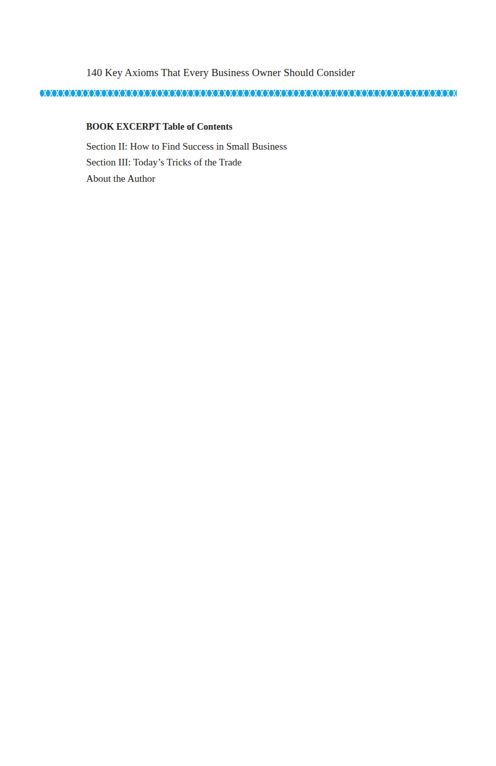140 Key Axioms That Every Business Owner Should Consider
BOOK EXCERPT Table of Contents
Section II: How to Find Success in Small Business
Section III: Today’s Tricks of the Trade
About the Author